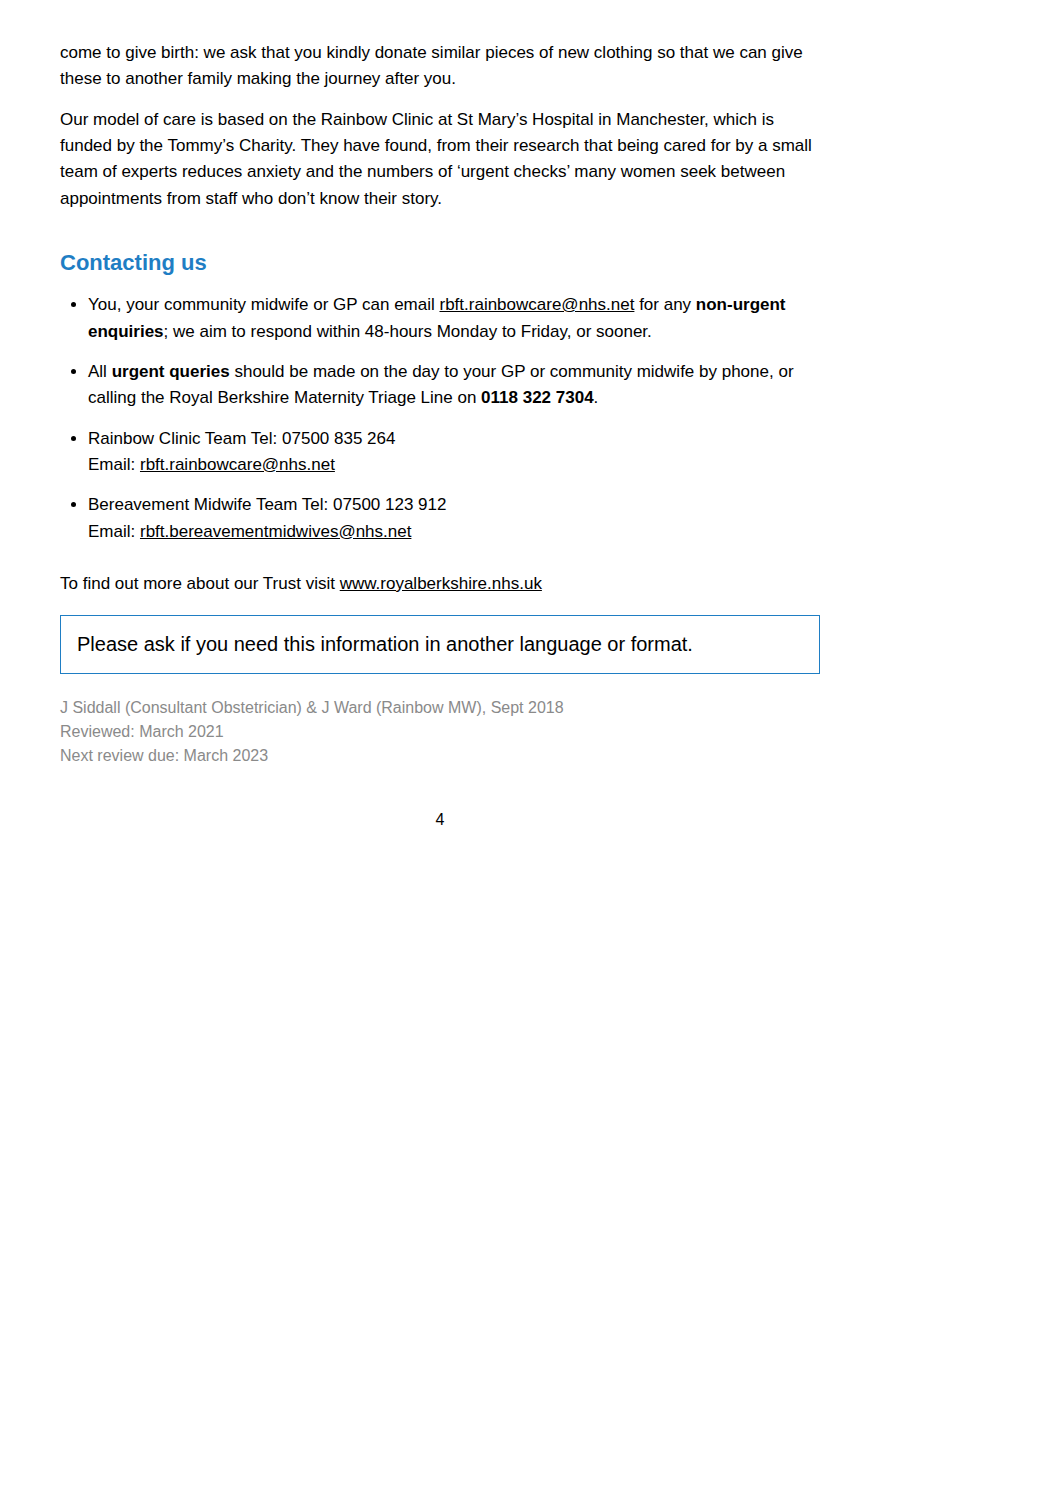come to give birth: we ask that you kindly donate similar pieces of new clothing so that we can give these to another family making the journey after you.
Our model of care is based on the Rainbow Clinic at St Mary’s Hospital in Manchester, which is funded by the Tommy’s Charity. They have found, from their research that being cared for by a small team of experts reduces anxiety and the numbers of ‘urgent checks’ many women seek between appointments from staff who don’t know their story.
Contacting us
You, your community midwife or GP can email rbft.rainbowcare@nhs.net for any non-urgent enquiries; we aim to respond within 48-hours Monday to Friday, or sooner.
All urgent queries should be made on the day to your GP or community midwife by phone, or calling the Royal Berkshire Maternity Triage Line on 0118 322 7304.
Rainbow Clinic Team Tel: 07500 835 264
Email: rbft.rainbowcare@nhs.net
Bereavement Midwife Team Tel: 07500 123 912
Email: rbft.bereavementmidwives@nhs.net
To find out more about our Trust visit www.royalberkshire.nhs.uk
Please ask if you need this information in another language or format.
J Siddall (Consultant Obstetrician) & J Ward (Rainbow MW), Sept 2018
Reviewed: March 2021
Next review due: March 2023
4